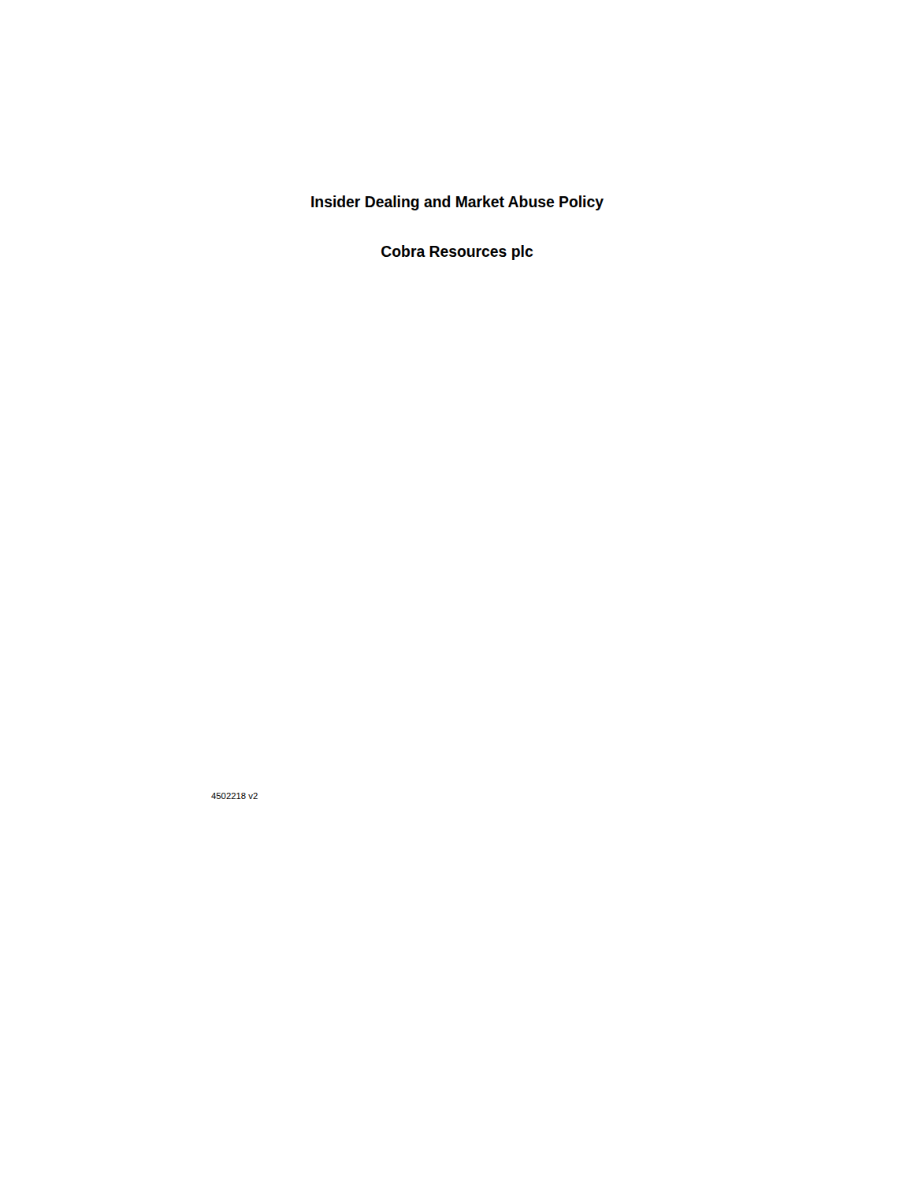Insider Dealing and Market Abuse Policy
Cobra Resources plc
4502218 v2